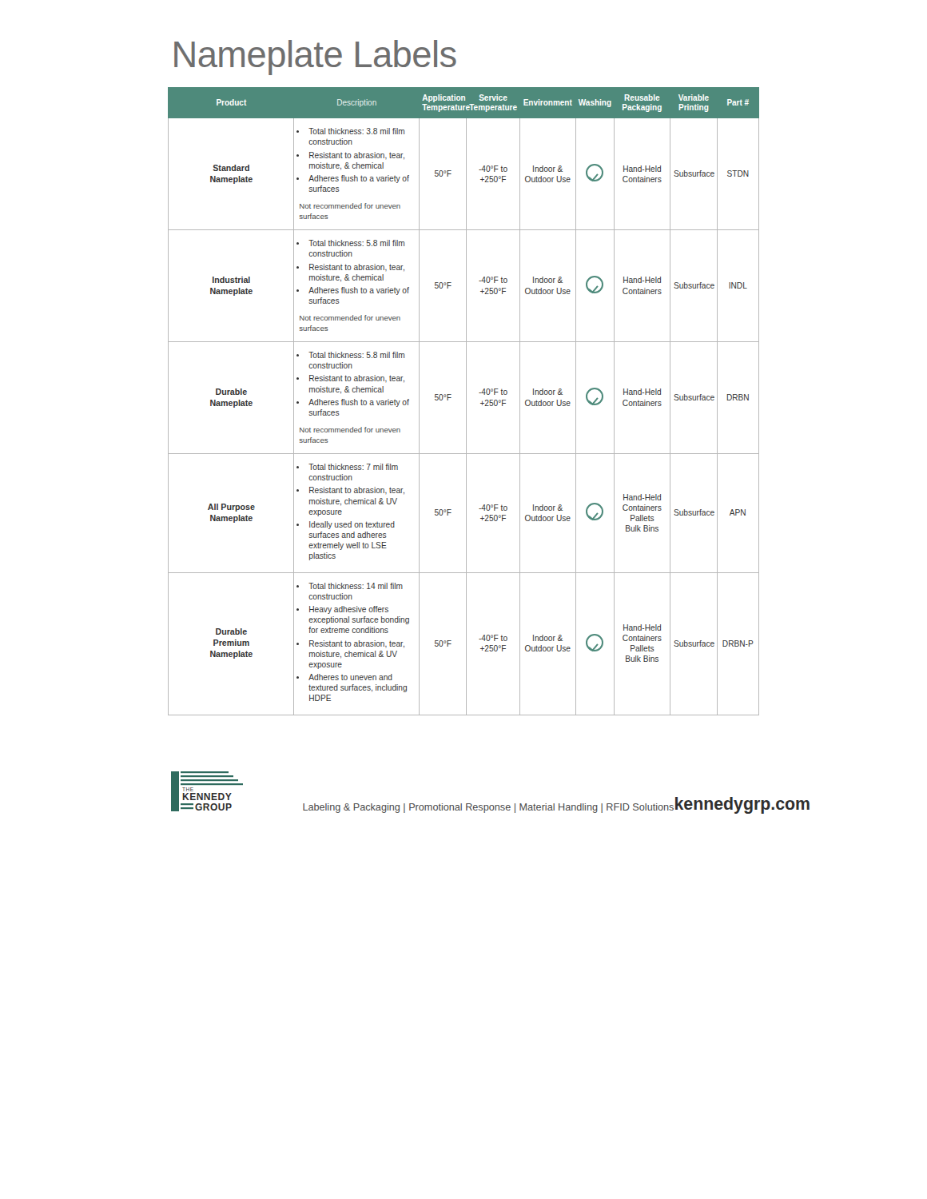Nameplate Labels
| Product | Description | Application Temperature | Service Temperature | Environment | Washing | Reusable Packaging | Variable Printing | Part # |
| --- | --- | --- | --- | --- | --- | --- | --- | --- |
| Standard Nameplate | Total thickness: 3.8 mil film construction Resistant to abrasion, tear, moisture, & chemical Adheres flush to a variety of surfaces Not recommended for uneven surfaces | 50°F | -40°F to +250°F | Indoor & Outdoor Use | | Hand-Held Containers | Subsurface | STDN |
| Industrial Nameplate | Total thickness: 5.8 mil film construction Resistant to abrasion, tear, moisture, & chemical Adheres flush to a variety of surfaces Not recommended for uneven surfaces | 50°F | -40°F to +250°F | Indoor & Outdoor Use | | Hand-Held Containers | Subsurface | INDL |
| Durable Nameplate | Total thickness: 5.8 mil film construction Resistant to abrasion, tear, moisture, & chemical Adheres flush to a variety of surfaces Not recommended for uneven surfaces | 50°F | -40°F to +250°F | Indoor & Outdoor Use | | Hand-Held Containers | Subsurface | DRBN |
| All Purpose Nameplate | Total thickness: 7 mil film construction Resistant to abrasion, tear, moisture, chemical & UV exposure Ideally used on textured surfaces and adheres extremely well to LSE plastics | 50°F | -40°F to +250°F | Indoor & Outdoor Use | | Hand-Held Containers Pallets Bulk Bins | Subsurface | APN |
| Durable Premium Nameplate | Total thickness: 14 mil film construction Heavy adhesive offers exceptional surface bonding for extreme conditions Resistant to abrasion, tear, moisture, chemical & UV exposure Adheres to uneven and textured surfaces, including HDPE | 50°F | -40°F to +250°F | Indoor & Outdoor Use | | Hand-Held Containers Pallets Bulk Bins | Subsurface | DRBN-P |
THE KENNEDY GROUP
Labeling & Packaging | Promotional Response | Material Handling | RFID Solutions
kennedygrp.com